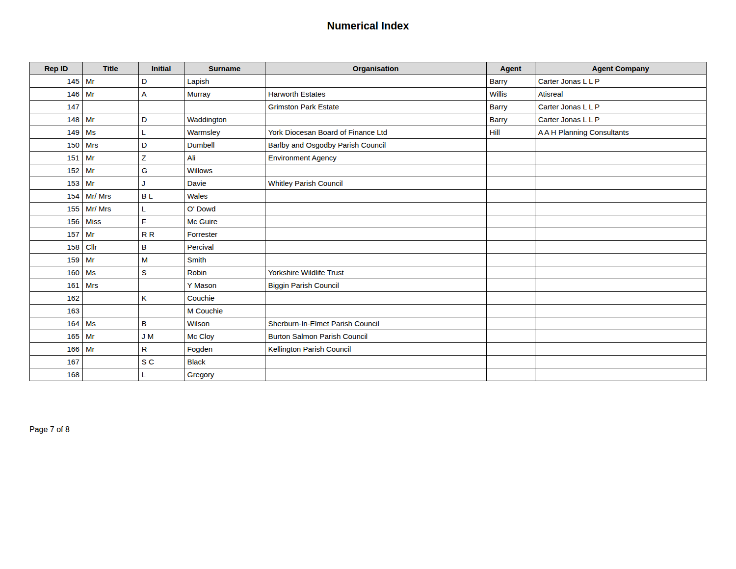Numerical Index
Numerical index of representations
| Rep ID | Title | Initial | Surname | Organisation | Agent | Agent Company |
| --- | --- | --- | --- | --- | --- | --- |
| 145 | Mr | D | Lapish | | Barry | Carter Jonas L L P |
| 146 | Mr | A | Murray | Harworth Estates | Willis | Atisreal |
| 147 | | | | Grimston Park Estate | Barry | Carter Jonas L L P |
| 148 | Mr | D | Waddington | | Barry | Carter Jonas L L P |
| 149 | Ms | L | Warmsley | York Diocesan Board of Finance Ltd | Hill | A A H Planning Consultants |
| 150 | Mrs | D | Dumbell | Barlby and Osgodby Parish Council | | |
| 151 | Mr | Z | Ali | Environment Agency | | |
| 152 | Mr | G | Willows | | | |
| 153 | Mr | J | Davie | Whitley Parish Council | | |
| 154 | Mr/ Mrs | B L | Wales | | | |
| 155 | Mr/ Mrs | L | O' Dowd | | | |
| 156 | Miss | F | Mc Guire | | | |
| 157 | Mr | R R | Forrester | | | |
| 158 | Cllr | B | Percival | | | |
| 159 | Mr | M | Smith | | | |
| 160 | Ms | S | Robin | Yorkshire Wildlife Trust | | |
| 161 | Mrs | | Y Mason | Biggin Parish Council | | |
| 162 | | K | Couchie | | | |
| 163 | | | M Couchie | | | |
| 164 | Ms | B | Wilson | Sherburn-In-Elmet Parish Council | | |
| 165 | Mr | J M | Mc Cloy | Burton Salmon Parish Council | | |
| 166 | Mr | R | Fogden | Kellington Parish Council | | |
| 167 | | S C | Black | | | |
| 168 | | L | Gregory | | | |
Page 7 of 8